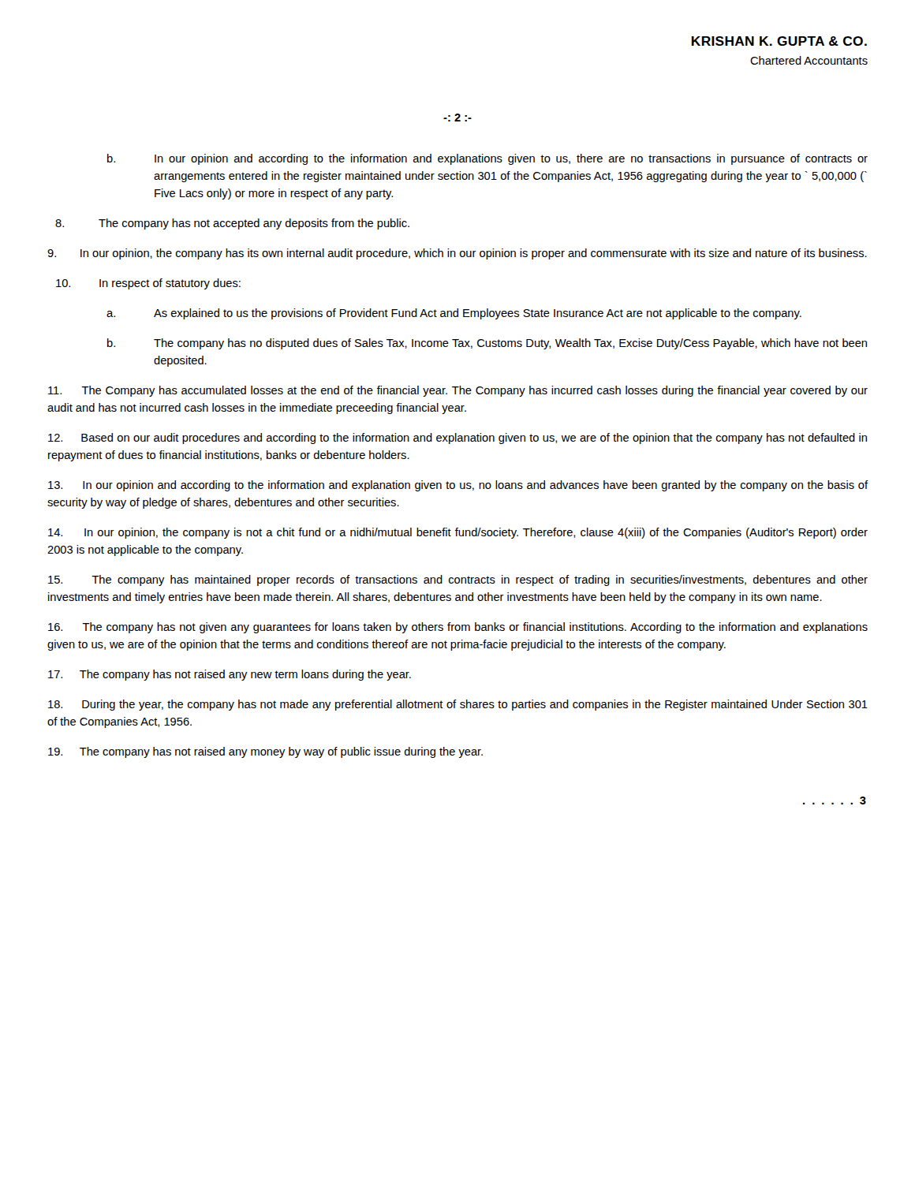KRISHAN K. GUPTA & CO.
Chartered Accountants
-: 2 :-
b.
In our opinion and according to the information and explanations given to us, there are no transactions in pursuance of contracts or arrangements entered in the register maintained under section 301 of the Companies Act, 1956 aggregating during the year to ` 5,00,000 (` Five Lacs only) or more in respect of any party.
8.
The company has not accepted any deposits from the public.
9. In our opinion, the company has its own internal audit procedure, which in our opinion is proper and commensurate with its size and nature of its business.
10.
In respect of statutory dues:
a.
As explained to us the provisions of Provident Fund Act and Employees State Insurance Act are not applicable to the company.
b.
The company has no disputed dues of Sales Tax, Income Tax, Customs Duty, Wealth Tax, Excise Duty/Cess Payable, which have not been deposited.
11. The Company has accumulated losses at the end of the financial year. The Company has incurred cash losses during the financial year covered by our audit and has not incurred cash losses in the immediate preceeding financial year.
12. Based on our audit procedures and according to the information and explanation given to us, we are of the opinion that the company has not defaulted in repayment of dues to financial institutions, banks or debenture holders.
13. In our opinion and according to the information and explanation given to us, no loans and advances have been granted by the company on the basis of security by way of pledge of shares, debentures and other securities.
14. In our opinion, the company is not a chit fund or a nidhi/mutual benefit fund/society. Therefore, clause 4(xiii) of the Companies (Auditor's Report) order 2003 is not applicable to the company.
15. The company has maintained proper records of transactions and contracts in respect of trading in securities/investments, debentures and other investments and timely entries have been made therein. All shares, debentures and other investments have been held by the company in its own name.
16. The company has not given any guarantees for loans taken by others from banks or financial institutions. According to the information and explanations given to us, we are of the opinion that the terms and conditions thereof are not prima-facie prejudicial to the interests of the company.
17. The company has not raised any new term loans during the year.
18. During the year, the company has not made any preferential allotment of shares to parties and companies in the Register maintained Under Section 301 of the Companies Act, 1956.
19. The company has not raised any money by way of public issue during the year.
. . . . . . 3